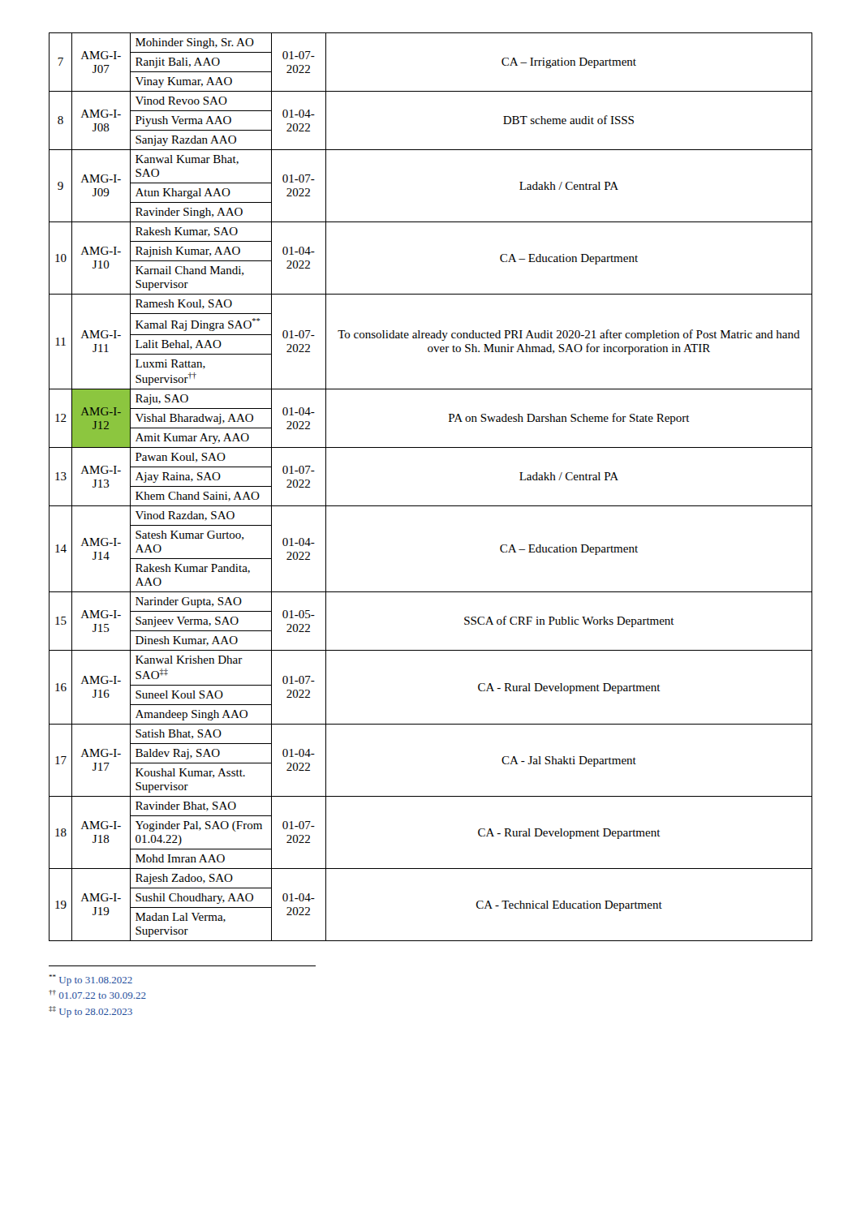| 7 | AMG-I-J07 | Mohinder Singh, Sr. AO | 01-07-2022 | CA – Irrigation Department |
| Ranjit Bali, AAO |
| Vinay Kumar, AAO |
| 8 | AMG-I-J08 | Vinod Revoo SAO | 01-04-2022 | DBT scheme audit of ISSS |
| Piyush Verma AAO |
| Sanjay Razdan AAO |
| 9 | AMG-I-J09 | Kanwal Kumar Bhat, SAO | 01-07-2022 | Ladakh / Central PA |
| Atun Khargal AAO |
| Ravinder Singh, AAO |
| 10 | AMG-I-J10 | Rakesh Kumar, SAO | 01-04-2022 | CA – Education Department |
| Rajnish Kumar, AAO |
| Karnail Chand Mandi, Supervisor |
| 11 | AMG-I-J11 | Ramesh Koul, SAO | 01-07-2022 | To consolidate already conducted PRI Audit 2020-21 after completion of Post Matric and hand over to Sh. Munir Ahmad, SAO for incorporation in ATIR |
| Kamal Raj Dingra SAO ** |
| Lalit Behal, AAO |
| Luxmi Rattan, Supervisor †† |
| 12 | AMG-I-J12 | Raju, SAO | 01-04-2022 | PA on Swadesh Darshan Scheme for State Report |
| Vishal Bharadwaj, AAO |
| Amit Kumar Ary, AAO |
| 13 | AMG-I-J13 | Pawan Koul, SAO | 01-07-2022 | Ladakh / Central PA |
| Ajay Raina, SAO |
| Khem Chand Saini, AAO |
| 14 | AMG-I-J14 | Vinod Razdan, SAO | 01-04-2022 | CA – Education Department |
| Satesh Kumar Gurtoo, AAO |
| Rakesh Kumar Pandita, AAO |
| 15 | AMG-I-J15 | Narinder Gupta, SAO | 01-05-2022 | SSCA of CRF in Public Works Department |
| Sanjeev Verma, SAO |
| Dinesh Kumar, AAO |
| 16 | AMG-I-J16 | Kanwal Krishen Dhar SAO ‡‡ | 01-07-2022 | CA - Rural Development Department |
| Suneel Koul SAO |
| Amandeep Singh AAO |
| 17 | AMG-I-J17 | Satish Bhat, SAO | 01-04-2022 | CA - Jal Shakti Department |
| Baldev Raj, SAO |
| Koushal Kumar, Asstt. Supervisor |
| 18 | AMG-I-J18 | Ravinder Bhat, SAO | 01-07-2022 | CA - Rural Development Department |
| Yoginder Pal, SAO (From 01.04.22) |
| Mohd Imran AAO |
| 19 | AMG-I-J19 | Rajesh Zadoo, SAO | 01-04-2022 | CA - Technical Education Department |
| Sushil Choudhary, AAO |
| Madan Lal Verma, Supervisor |
** Up to 31.08.2022
†† 01.07.22 to 30.09.22
‡‡ Up to 28.02.2023